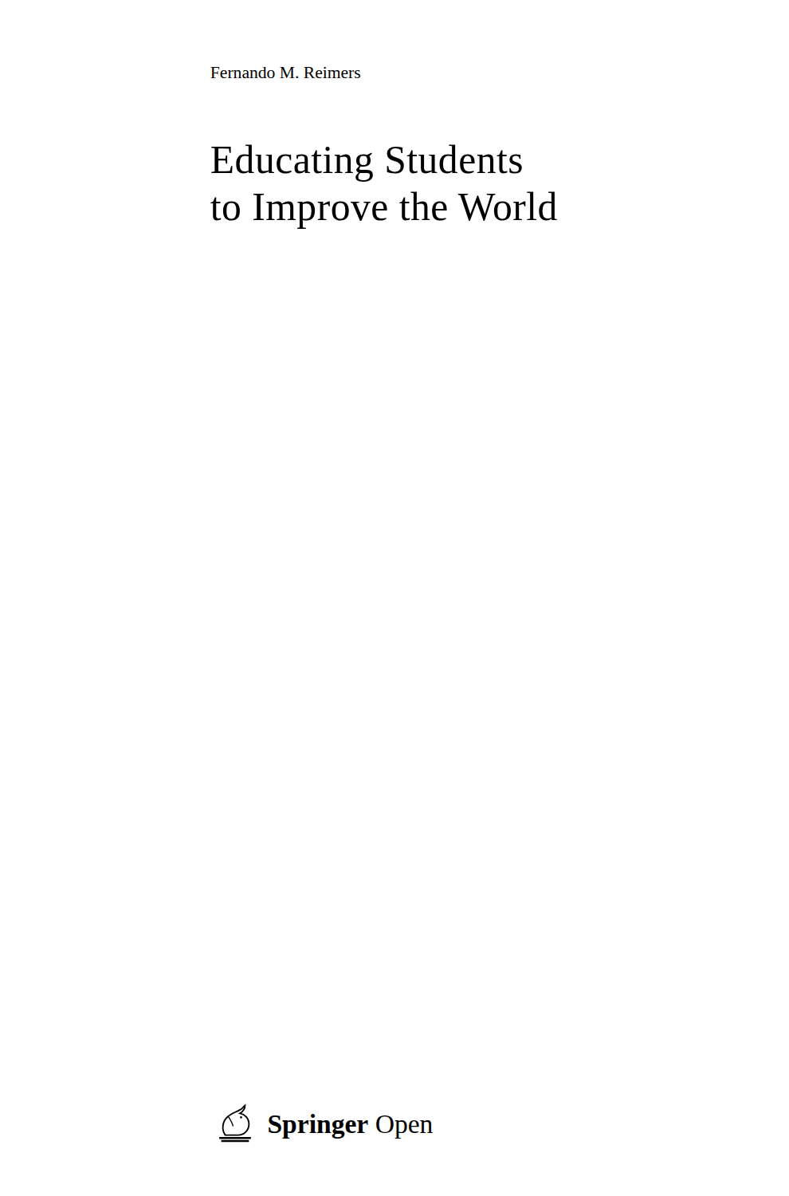Fernando M. Reimers
Educating Students
to Improve the World
Springer Open